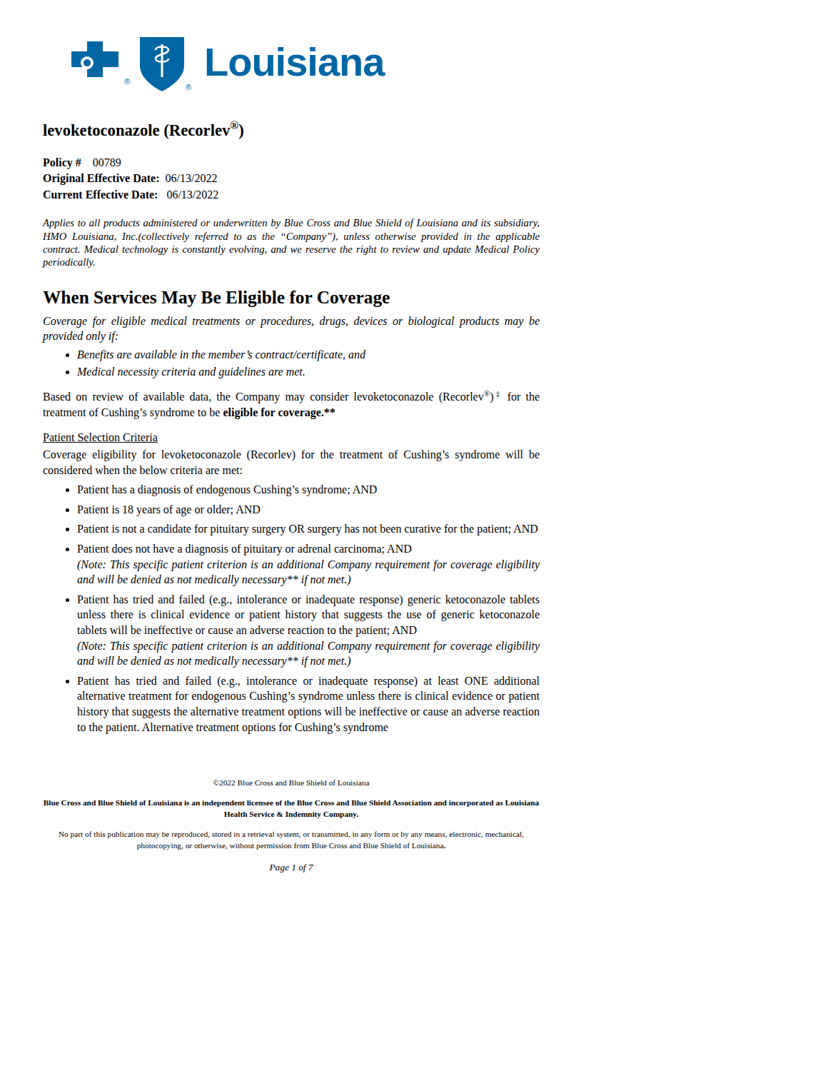® ® Louisiana
levoketoconazole (Recorlev®)
Policy # 00789
Original Effective Date: 06/13/2022
Current Effective Date: 06/13/2022
Applies to all products administered or underwritten by Blue Cross and Blue Shield of Louisiana and its subsidiary, HMO Louisiana, Inc.(collectively referred to as the “Company”), unless otherwise provided in the applicable contract. Medical technology is constantly evolving, and we reserve the right to review and update Medical Policy periodically.
When Services May Be Eligible for Coverage
Coverage for eligible medical treatments or procedures, drugs, devices or biological products may be provided only if:
Benefits are available in the member’s contract/certificate, and
Medical necessity criteria and guidelines are met.
Based on review of available data, the Company may consider levoketoconazole (Recorlev®)‡ for the treatment of Cushing’s syndrome to be eligible for coverage.**
Patient Selection Criteria
Coverage eligibility for levoketoconazole (Recorlev) for the treatment of Cushing’s syndrome will be considered when the below criteria are met:
Patient has a diagnosis of endogenous Cushing’s syndrome; AND
Patient is 18 years of age or older; AND
Patient is not a candidate for pituitary surgery OR surgery has not been curative for the patient; AND
Patient does not have a diagnosis of pituitary or adrenal carcinoma; AND
(Note: This specific patient criterion is an additional Company requirement for coverage eligibility and will be denied as not medically necessary** if not met.)
Patient has tried and failed (e.g., intolerance or inadequate response) generic ketoconazole tablets unless there is clinical evidence or patient history that suggests the use of generic ketoconazole tablets will be ineffective or cause an adverse reaction to the patient; AND
(Note: This specific patient criterion is an additional Company requirement for coverage eligibility and will be denied as not medically necessary** if not met.)
Patient has tried and failed (e.g., intolerance or inadequate response) at least ONE additional alternative treatment for endogenous Cushing’s syndrome unless there is clinical evidence or patient history that suggests the alternative treatment options will be ineffective or cause an adverse reaction to the patient. Alternative treatment options for Cushing’s syndrome
©2022 Blue Cross and Blue Shield of Louisiana
Blue Cross and Blue Shield of Louisiana is an independent licensee of the Blue Cross and Blue Shield Association and incorporated as Louisiana Health Service & Indemnity Company.
No part of this publication may be reproduced, stored in a retrieval system, or transmitted, in any form or by any means, electronic, mechanical, photocopying, or otherwise, without permission from Blue Cross and Blue Shield of Louisiana.
Page 1 of 7